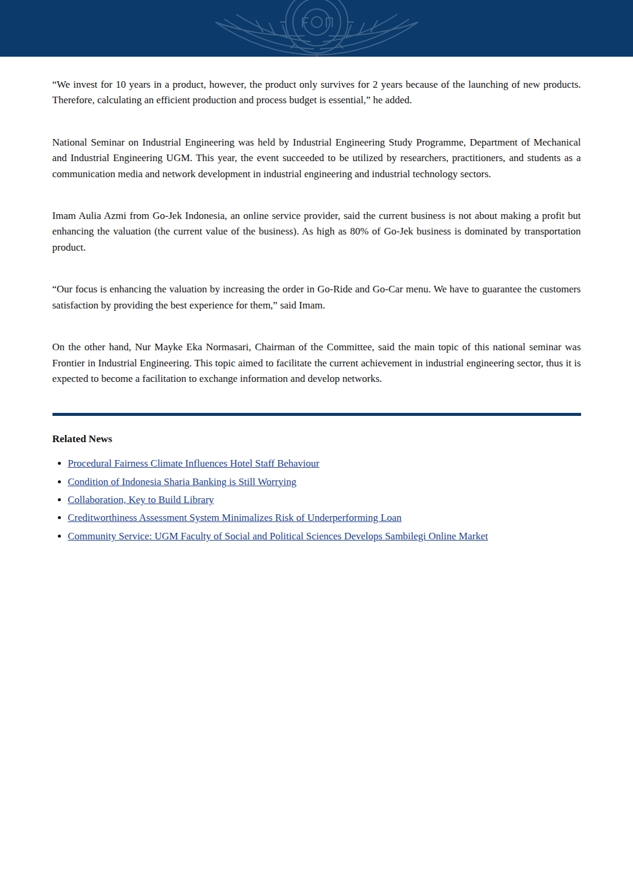“We invest for 10 years in a product, however, the product only survives for 2 years because of the launching of new products. Therefore, calculating an efficient production and process budget is essential,” he added.
National Seminar on Industrial Engineering was held by Industrial Engineering Study Programme, Department of Mechanical and Industrial Engineering UGM. This year, the event succeeded to be utilized by researchers, practitioners, and students as a communication media and network development in industrial engineering and industrial technology sectors.
Imam Aulia Azmi from Go-Jek Indonesia, an online service provider, said the current business is not about making a profit but enhancing the valuation (the current value of the business). As high as 80% of Go-Jek business is dominated by transportation product.
“Our focus is enhancing the valuation by increasing the order in Go-Ride and Go-Car menu. We have to guarantee the customers satisfaction by providing the best experience for them,” said Imam.
On the other hand, Nur Mayke Eka Normasari, Chairman of the Committee, said the main topic of this national seminar was Frontier in Industrial Engineering. This topic aimed to facilitate the current achievement in industrial engineering sector, thus it is expected to become a facilitation to exchange information and develop networks.
Related News
Procedural Fairness Climate Influences Hotel Staff Behaviour
Condition of Indonesia Sharia Banking is Still Worrying
Collaboration, Key to Build Library
Creditworthiness Assessment System Minimalizes Risk of Underperforming Loan
Community Service: UGM Faculty of Social and Political Sciences Develops Sambilegi Online Market